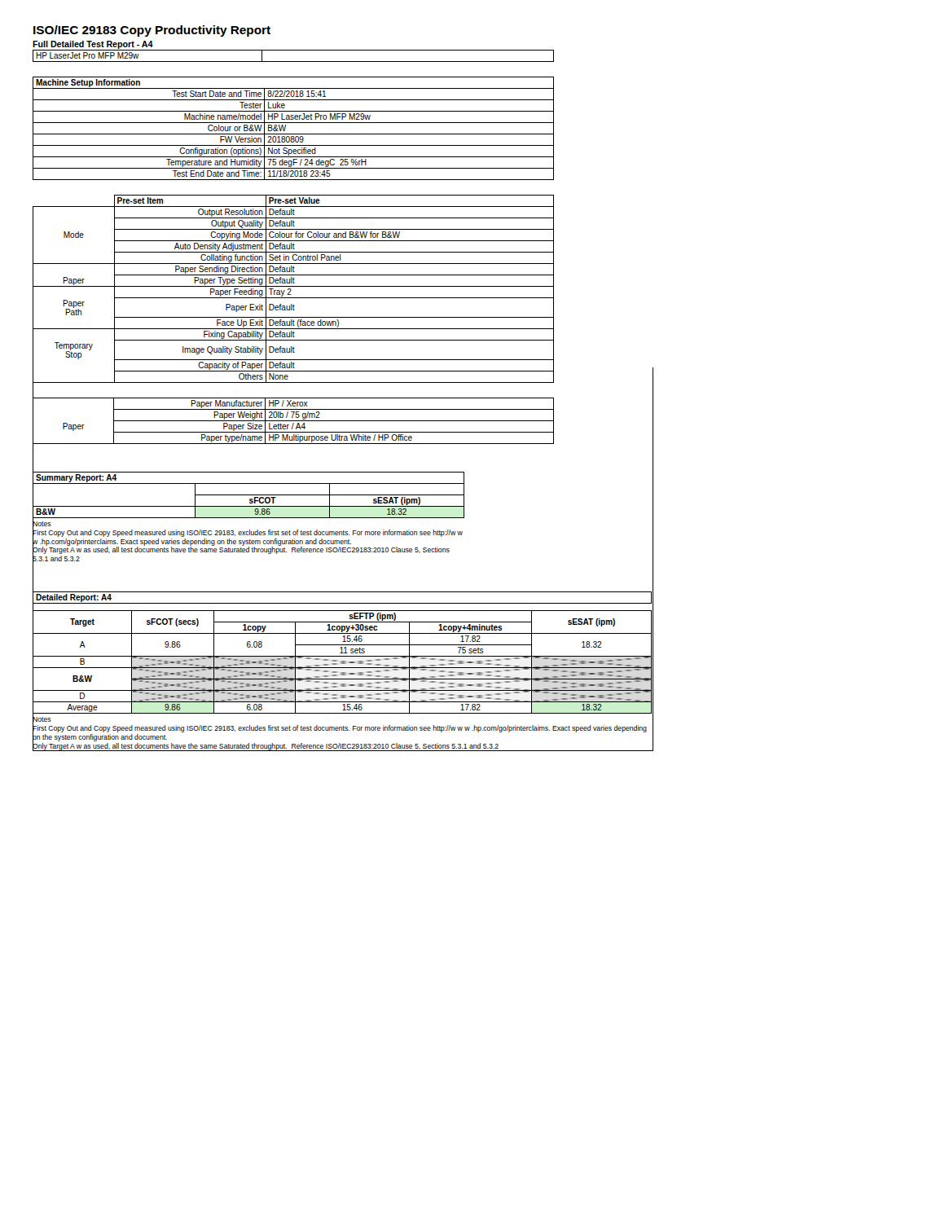ISO/IEC 29183 Copy Productivity Report
Full Detailed Test Report - A4
| HP LaserJet Pro MFP M29w | |
| Machine Setup Information |
| | Test Start Date and Time | 8/22/2018 15:41 |
| | Tester | Luke |
| | Machine name/model | HP LaserJet Pro MFP M29w |
| | Colour or B&W | B&W |
| | FW Version | 20180809 |
| | Configuration (options) | Not Specified |
| | Temperature and Humidity | 75 degF / 24 degC 25 %rH |
| | Test End Date and Time: | 11/18/2018 23:45 |
| | Pre-set Item | Pre-set Value |
| | Output Resolution | Default |
| | Output Quality | Default |
| Mode | Copying Mode | Colour for Colour and B&W for B&W |
| | Auto Density Adjustment | Default |
| | Collating function | Set in Control Panel |
| | Paper Sending Direction | Default |
| Paper | Paper Type Setting | Default |
| | Paper Feeding | Tray 2 |
| Paper Path | Paper Exit | Default |
| | Face Up Exit | Default (face down) |
| | Fixing Capability | Default |
| Temporary Stop | Image Quality Stability | Default |
| | Capacity of Paper | Default |
| | Others | None |
| | Paper Manufacturer | HP / Xerox |
| | Paper Weight | 20lb / 75 g/m2 |
| Paper | Paper Size | Letter / A4 |
| | Paper type/name | HP Multipurpose Ultra White / HP Office |
| Summary Report: A4 | | |
| | sFCOT | sESAT (ipm) |
| B&W | 9.86 | 18.32 |
Notes
First Copy Out and Copy Speed measured using ISO/IEC 29183, excludes first set of test documents. For more information see http://w w w .hp.com/go/printerclaims. Exact speed varies depending on the system configuration and document.
Only Target A w as used, all test documents have the same Saturated throughput. Reference ISO/IEC29183:2010 Clause 5, Sections 5.3.1 and 5.3.2
| Detailed Report: A4 | | | | | |
| Target | sFCOT (secs) | sEFTP (ipm) | sESAT (ipm) |
| 1copy | 1copy+30sec | 1copy+4minutes |
| A | 9.86 | 6.08 | 15.46 | 17.82 | 18.32 |
| 11 sets | 75 sets |
| B | | | | | |
| B&W | | | | | |
| D | | | | | |
| Average | 9.86 | 6.08 | 15.46 | 17.82 | 18.32 |
Notes
First Copy Out and Copy Speed measured using ISO/IEC 29183, excludes first set of test documents. For more information see http://w w w .hp.com/go/printerclaims. Exact speed varies depending on the system configuration and document.
Only Target A w as used, all test documents have the same Saturated throughput. Reference ISO/IEC29183:2010 Clause 5, Sections 5.3.1 and 5.3.2